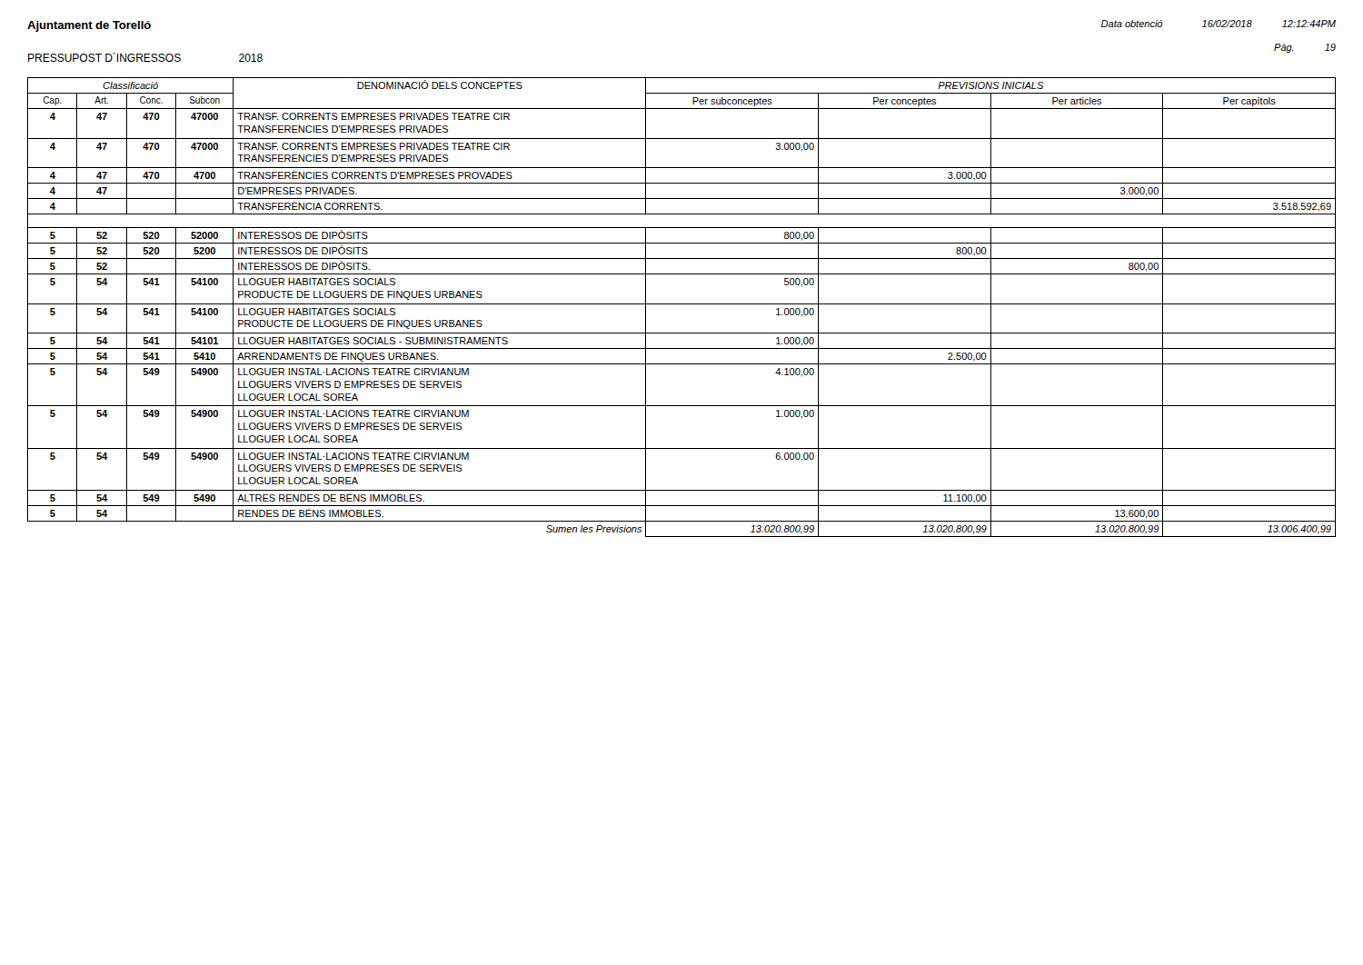Ajuntament de Torelló
Data obtenció 16/02/2018 12:12:44PM
Pàg. 19
PRESSUPOST D´INGRESSOS 2018
| Classificació | DENOMINACIÓ DELS CONCEPTES | PREVISIONS INICIALS |
| --- | --- | --- |
| Cap. | Art. | Conc. | Subcon | Per subconceptes | Per conceptes | Per articles | Per capítols |
| 4 | 47 | 470 | 47000 | TRANSF. CORRENTS EMPRESES PRIVADES TEATRE CIR TRANSFERENCIES D'EMPRESES PRIVADES | | | | |
| 4 | 47 | 470 | 47000 | TRANSF. CORRENTS EMPRESES PRIVADES TEATRE CIR TRANSFERENCIES D'EMPRESES PRIVADES | 3.000,00 | | | |
| 4 | 47 | 470 | 4700 | TRANSFERÈNCIES CORRENTS D'EMPRESES PROVADES | | 3.000,00 | | |
| 4 | 47 | | | D'EMPRESES PRIVADES. | | | 3.000,00 | |
| 4 | | | | TRANSFERÈNCIA CORRENTS. | | | | 3.518.592,69 |
| 5 | 52 | 520 | 52000 | INTERESSOS DE DIPÒSITS | 800,00 | | | |
| 5 | 52 | 520 | 5200 | INTERESSOS DE DIPÒSITS | | 800,00 | | |
| 5 | 52 | | | INTERESSOS DE DIPÒSITS. | | | 800,00 | |
| 5 | 54 | 541 | 54100 | LLOGUER HABITATGES SOCIALS PRODUCTE DE LLOGUERS DE FINQUES URBANES | 500,00 | | | |
| 5 | 54 | 541 | 54100 | LLOGUER HABITATGES SOCIALS PRODUCTE DE LLOGUERS DE FINQUES URBANES | 1.000,00 | | | |
| 5 | 54 | 541 | 54101 | LLOGUER HABITATGES SOCIALS - SUBMINISTRAMENTS | 1.000,00 | | | |
| 5 | 54 | 541 | 5410 | ARRENDAMENTS DE FINQUES URBANES. | | 2.500,00 | | |
| 5 | 54 | 549 | 54900 | LLOGUER INSTAL·LACIONS TEATRE CIRVIANUM LLOGUERS VIVERS D EMPRESES DE SERVEIS LLOGUER LOCAL SOREA | 4.100,00 | | | |
| 5 | 54 | 549 | 54900 | LLOGUER INSTAL·LACIONS TEATRE CIRVIANUM LLOGUERS VIVERS D EMPRESES DE SERVEIS LLOGUER LOCAL SOREA | 1.000,00 | | | |
| 5 | 54 | 549 | 54900 | LLOGUER INSTAL·LACIONS TEATRE CIRVIANUM LLOGUERS VIVERS D EMPRESES DE SERVEIS LLOGUER LOCAL SOREA | 6.000,00 | | | |
| 5 | 54 | 549 | 5490 | ALTRES RENDES DE BÉNS IMMOBLES. | | 11.100,00 | | |
| 5 | 54 | | | RENDES DE BÉNS IMMOBLES. | | | 13.600,00 | |
| Sumen les Previsions | 13.020.800,99 | 13.020.800,99 | 13.020.800,99 | 13.006.400,99 |